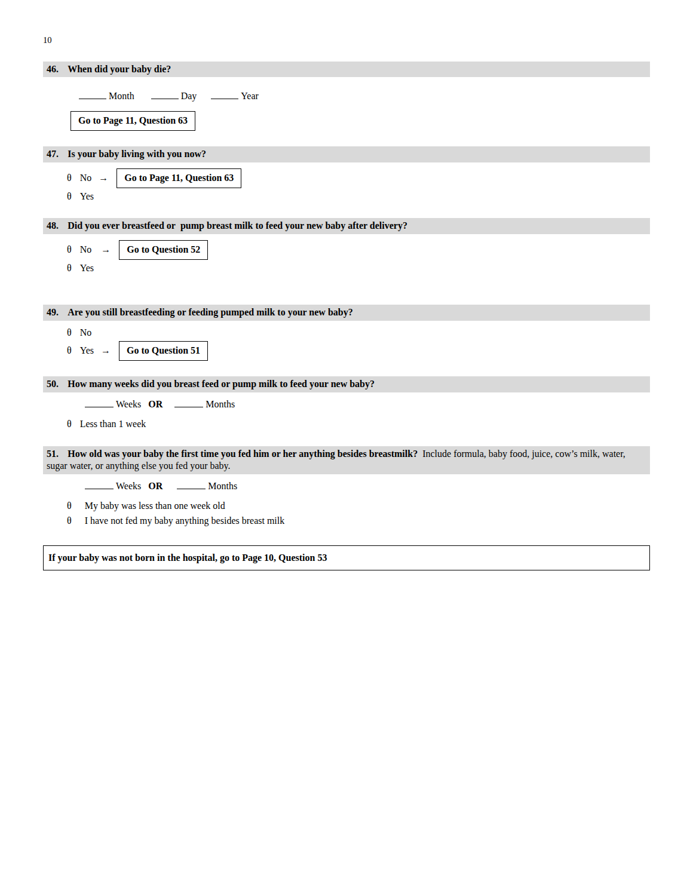10
46. When did your baby die?
Month Day Year
Go to Page 11, Question 63
47. Is your baby living with you now?
θ No →Go to Page 11, Question 63
θ Yes
48. Did you ever breastfeed or pump breast milk to feed your new baby after delivery?
θ No →Go to Question 52
θ Yes
49. Are you still breastfeeding or feeding pumped milk to your new baby?
θ No
θ Yes →Go to Question 51
50. How many weeks did you breast feed or pump milk to feed your new baby?
Weeks OR Months
θ Less than 1 week
51. How old was your baby the first time you fed him or her anything besides breastmilk? Include formula, baby food, juice, cow’s milk, water, sugar water, or anything else you fed your baby.
Weeks OR Months
θ My baby was less than one week old
θ I have not fed my baby anything besides breast milk
If your baby was not born in the hospital, go to Page 10, Question 53